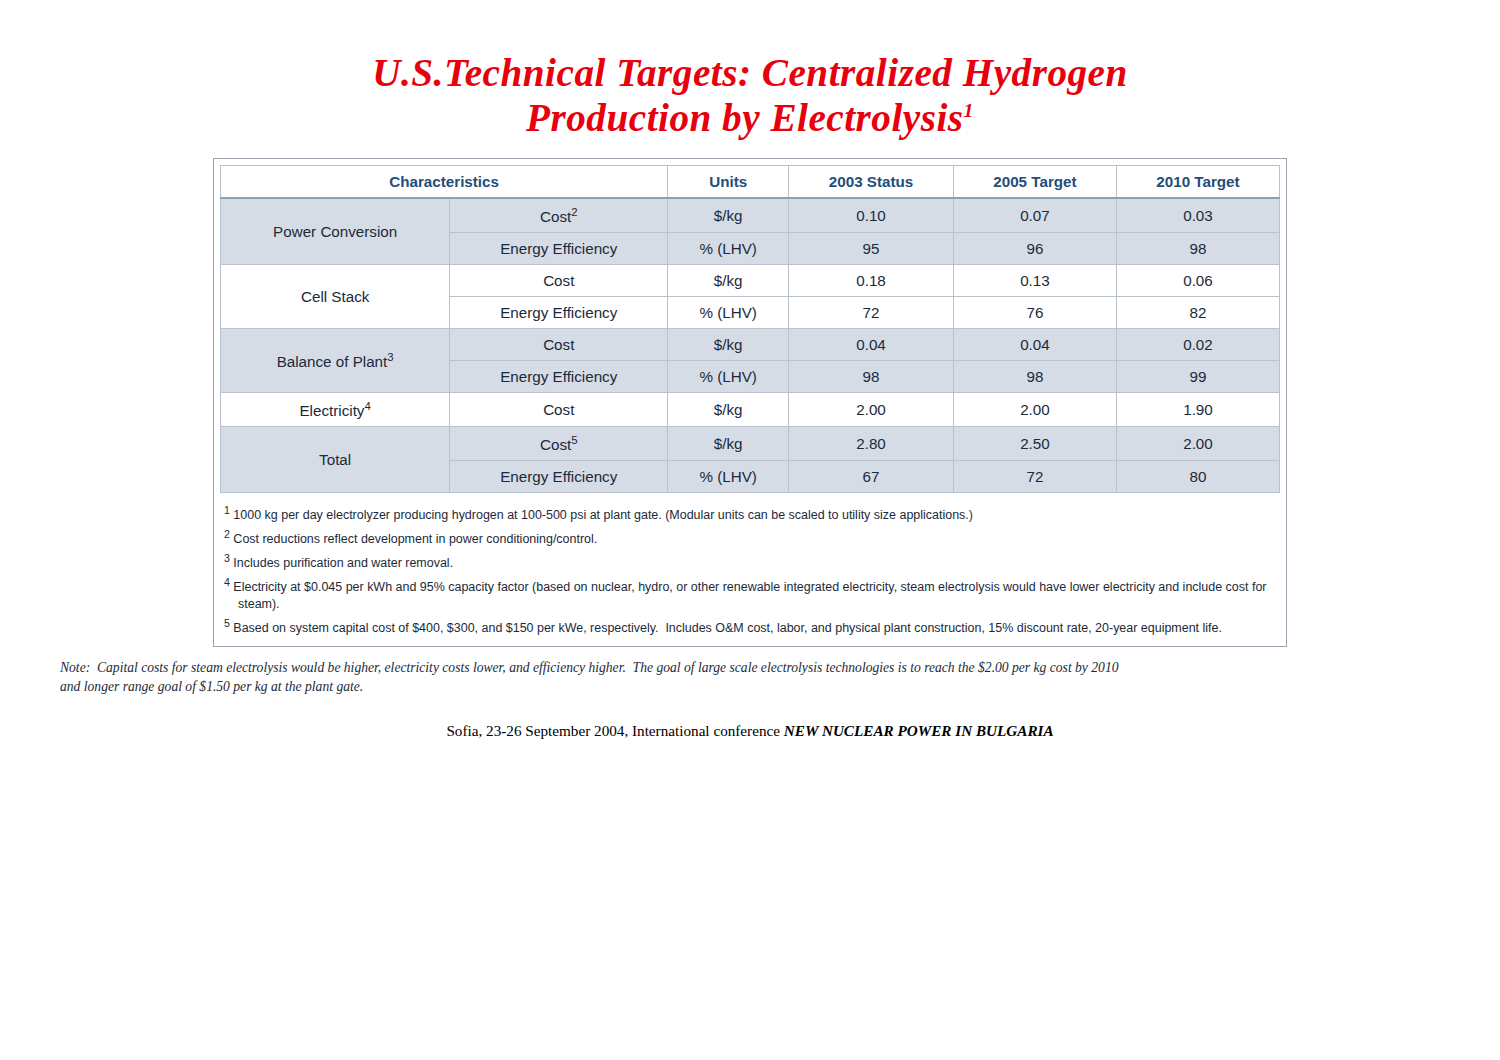U.S.Technical Targets: Centralized Hydrogen
Production by Electrolysis1
| Characteristics | Units | 2003 Status | 2005 Target | 2010 Target |
| --- | --- | --- | --- | --- |
| Power Conversion | Cost 2 | $/kg | 0.10 | 0.07 | 0.03 |
| Energy Efficiency | % (LHV) | 95 | 96 | 98 |
| Cell Stack | Cost | $/kg | 0.18 | 0.13 | 0.06 |
| Energy Efficiency | % (LHV) | 72 | 76 | 82 |
| Balance of Plant 3 | Cost | $/kg | 0.04 | 0.04 | 0.02 |
| Energy Efficiency | % (LHV) | 98 | 98 | 99 |
| Electricity 4 | Cost | $/kg | 2.00 | 2.00 | 1.90 |
| Total | Cost 5 | $/kg | 2.80 | 2.50 | 2.00 |
| Energy Efficiency | % (LHV) | 67 | 72 | 80 |
1 1000 kg per day electrolyzer producing hydrogen at 100-500 psi at plant gate. (Modular units can be scaled to utility size applications.)
2 Cost reductions reflect development in power conditioning/control.
3 Includes purification and water removal.
4 Electricity at $0.045 per kWh and 95% capacity factor (based on nuclear, hydro, or other renewable integrated electricity, steam electrolysis would have lower electricity and include cost for steam).
5 Based on system capital cost of $400, $300, and $150 per kWe, respectively. Includes O&M cost, labor, and physical plant construction, 15% discount rate, 20-year equipment life.
Note: Capital costs for steam electrolysis would be higher, electricity costs lower, and efficiency higher. The goal of large scale electrolysis technologies is to reach the $2.00 per kg cost by 2010 and longer range goal of $1.50 per kg at the plant gate.
Sofia, 23-26 September 2004, International conference NEW NUCLEAR POWER IN BULGARIA